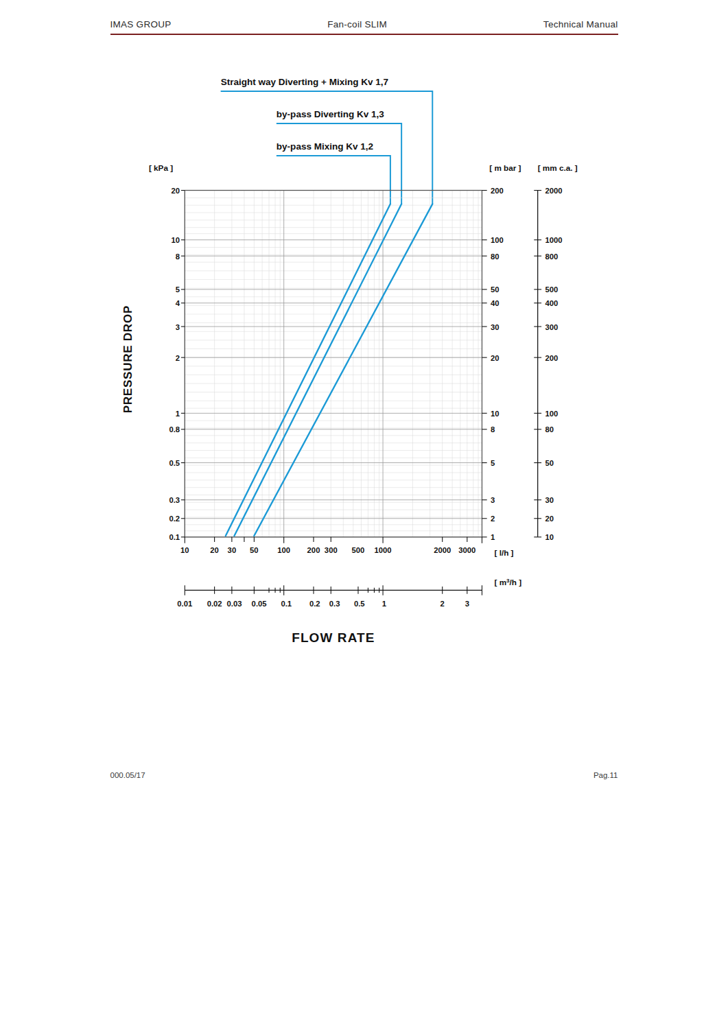IMAS GROUP Fan-coil SLIM Technical Manual
Pressure drop versus flow rate Log-log chart. Three parallel straight lines representing valve characteristics. Straight way Diverting + Mixing Kv 1,7 by-pass Diverting Kv 1,3 by-pass Mixing Kv 1,2 [ kPa ] [ m bar ] [ mm c.a. ] 20 10 8 5 4 3 2 1 0.8 0.5 0.3 0.2 0.1 200 100 80 50 40 30 20 10 8 5 3 2 1 2000 1000 800 500 400 300 200 100 80 50 30 20 10 10 20 30 50 100 200 300 500 1000 2000 3000 [ l/h ] 0.01 0.02 0.03 0.05 0.1 0.2 0.3 0.5 1 2 3 [ m3/h ] PRESSURE DROP FLOW RATE
000.05/17 Pag.11